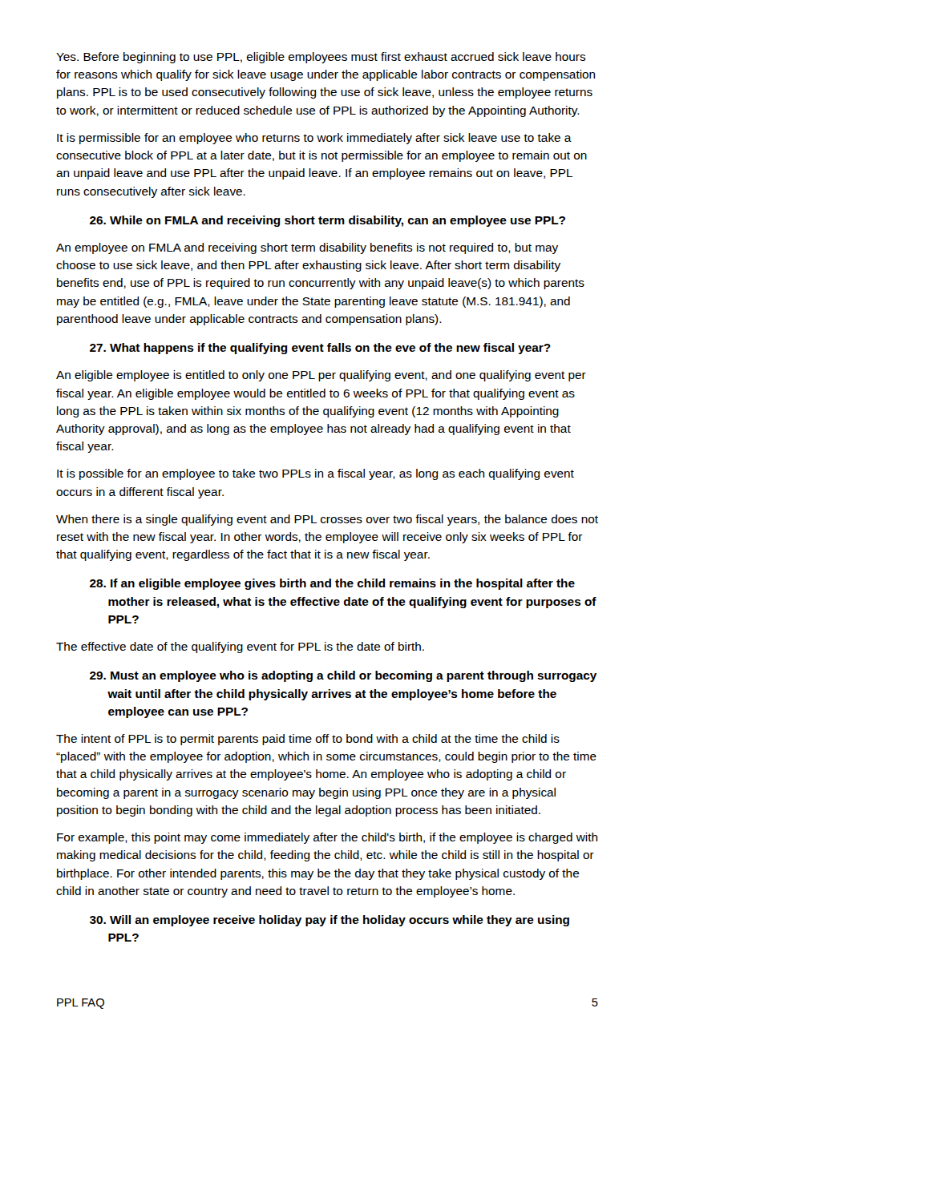Yes. Before beginning to use PPL, eligible employees must first exhaust accrued sick leave hours for reasons which qualify for sick leave usage under the applicable labor contracts or compensation plans. PPL is to be used consecutively following the use of sick leave, unless the employee returns to work, or intermittent or reduced schedule use of PPL is authorized by the Appointing Authority.
It is permissible for an employee who returns to work immediately after sick leave use to take a consecutive block of PPL at a later date, but it is not permissible for an employee to remain out on an unpaid leave and use PPL after the unpaid leave. If an employee remains out on leave, PPL runs consecutively after sick leave.
26. While on FMLA and receiving short term disability, can an employee use PPL?
An employee on FMLA and receiving short term disability benefits is not required to, but may choose to use sick leave, and then PPL after exhausting sick leave. After short term disability benefits end, use of PPL is required to run concurrently with any unpaid leave(s) to which parents may be entitled (e.g., FMLA, leave under the State parenting leave statute (M.S. 181.941), and parenthood leave under applicable contracts and compensation plans).
27. What happens if the qualifying event falls on the eve of the new fiscal year?
An eligible employee is entitled to only one PPL per qualifying event, and one qualifying event per fiscal year. An eligible employee would be entitled to 6 weeks of PPL for that qualifying event as long as the PPL is taken within six months of the qualifying event (12 months with Appointing Authority approval), and as long as the employee has not already had a qualifying event in that fiscal year.
It is possible for an employee to take two PPLs in a fiscal year, as long as each qualifying event occurs in a different fiscal year.
When there is a single qualifying event and PPL crosses over two fiscal years, the balance does not reset with the new fiscal year. In other words, the employee will receive only six weeks of PPL for that qualifying event, regardless of the fact that it is a new fiscal year.
28. If an eligible employee gives birth and the child remains in the hospital after the mother is released, what is the effective date of the qualifying event for purposes of PPL?
The effective date of the qualifying event for PPL is the date of birth.
29. Must an employee who is adopting a child or becoming a parent through surrogacy wait until after the child physically arrives at the employee’s home before the employee can use PPL?
The intent of PPL is to permit parents paid time off to bond with a child at the time the child is “placed” with the employee for adoption, which in some circumstances, could begin prior to the time that a child physically arrives at the employee's home. An employee who is adopting a child or becoming a parent in a surrogacy scenario may begin using PPL once they are in a physical position to begin bonding with the child and the legal adoption process has been initiated.
For example, this point may come immediately after the child's birth, if the employee is charged with making medical decisions for the child, feeding the child, etc. while the child is still in the hospital or birthplace. For other intended parents, this may be the day that they take physical custody of the child in another state or country and need to travel to return to the employee’s home.
30. Will an employee receive holiday pay if the holiday occurs while they are using PPL?
PPL FAQ 5